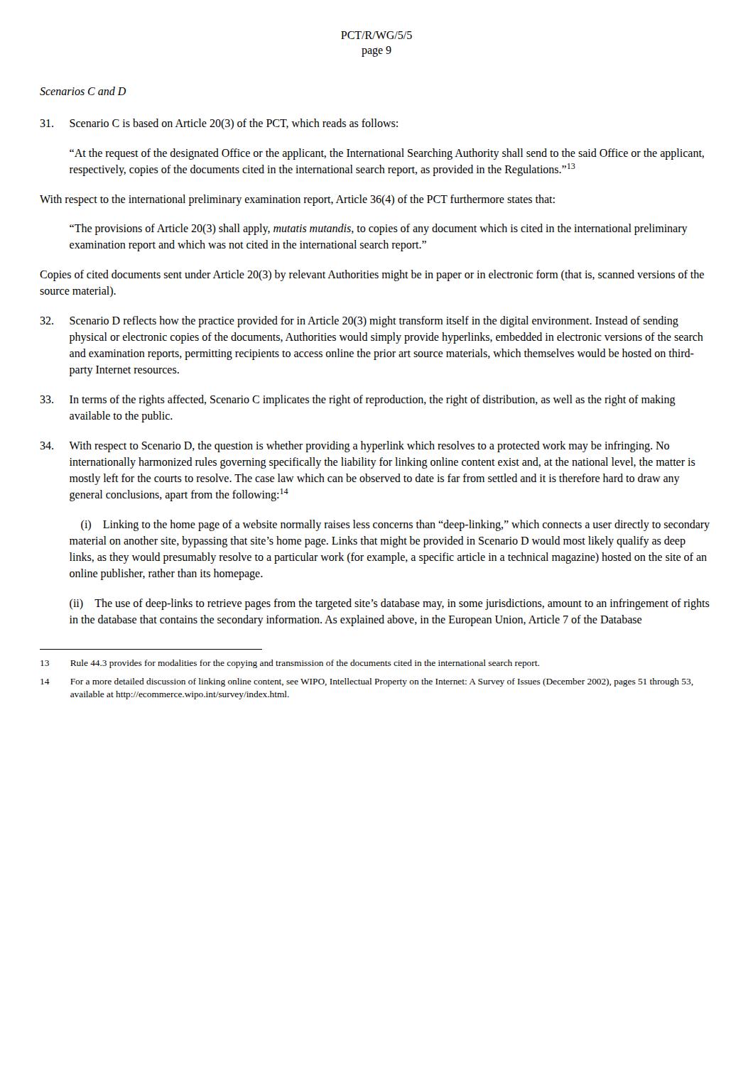PCT/R/WG/5/5
page 9
Scenarios C and D
31.
Scenario C is based on Article 20(3) of the PCT, which reads as follows:
“At the request of the designated Office or the applicant, the International Searching Authority shall send to the said Office or the applicant, respectively, copies of the documents cited in the international search report, as provided in the Regulations.”13
With respect to the international preliminary examination report, Article 36(4) of the PCT furthermore states that:
“The provisions of Article 20(3) shall apply, mutatis mutandis, to copies of any document which is cited in the international preliminary examination report and which was not cited in the international search report.”
Copies of cited documents sent under Article 20(3) by relevant Authorities might be in paper or in electronic form (that is, scanned versions of the source material).
32.
Scenario D reflects how the practice provided for in Article 20(3) might transform itself in the digital environment. Instead of sending physical or electronic copies of the documents, Authorities would simply provide hyperlinks, embedded in electronic versions of the search and examination reports, permitting recipients to access online the prior art source materials, which themselves would be hosted on third-party Internet resources.
33.
In terms of the rights affected, Scenario C implicates the right of reproduction, the right of distribution, as well as the right of making available to the public.
34.
With respect to Scenario D, the question is whether providing a hyperlink which resolves to a protected work may be infringing. No internationally harmonized rules governing specifically the liability for linking online content exist and, at the national level, the matter is mostly left for the courts to resolve. The case law which can be observed to date is far from settled and it is therefore hard to draw any general conclusions, apart from the following:14
(i) Linking to the home page of a website normally raises less concerns than “deep-linking,” which connects a user directly to secondary material on another site, bypassing that site’s home page. Links that might be provided in Scenario D would most likely qualify as deep links, as they would presumably resolve to a particular work (for example, a specific article in a technical magazine) hosted on the site of an online publisher, rather than its homepage.
(ii) The use of deep-links to retrieve pages from the targeted site’s database may, in some jurisdictions, amount to an infringement of rights in the database that contains the secondary information. As explained above, in the European Union, Article 7 of the Database
13
Rule 44.3 provides for modalities for the copying and transmission of the documents cited in the international search report.
14
For a more detailed discussion of linking online content, see WIPO, Intellectual Property on the Internet: A Survey of Issues (December 2002), pages 51 through 53, available at http://ecommerce.wipo.int/survey/index.html.